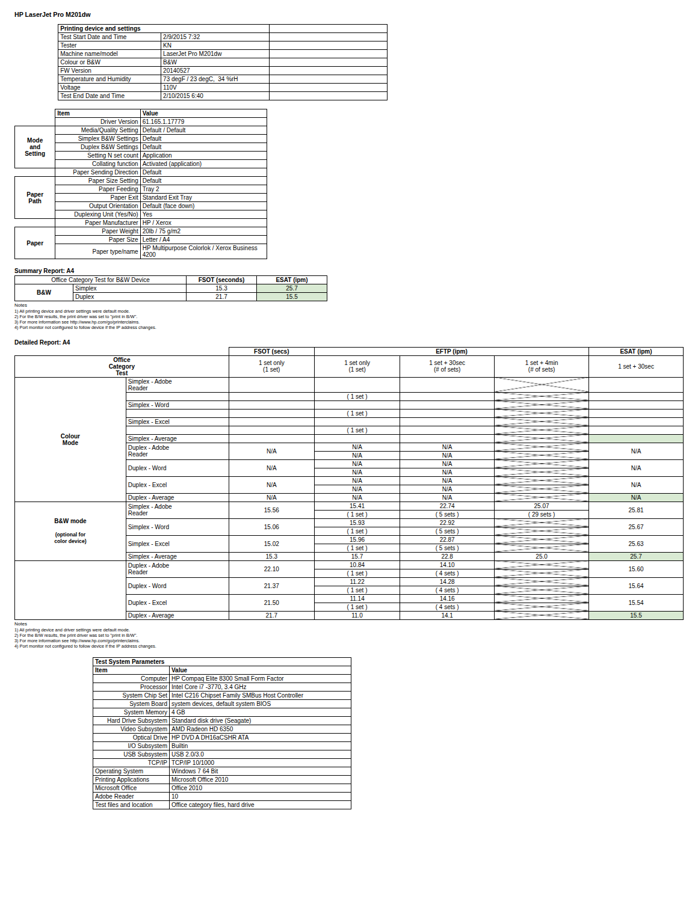HP LaserJet Pro M201dw
| | Printing device and settings | |
| | Test Start Date and Time | 2/9/2015 7:32 | |
| | Tester | KN | |
| | Machine name/model | LaserJet Pro M201dw | |
| | Colour or B&W | B&W | |
| | FW Version | 20140527 | |
| | Temperature and Humidity | 73 degF / 23 degC, 34 %rH | |
| | Voltage | 110V | |
| | Test End Date and Time | 2/10/2015 6:40 | |
| | Item | Value |
| | Driver Version | 61.165.1.17779 |
| Mode and Setting | Media/Quality Setting | Default / Default |
| Simplex B&W Settings | Default |
| Duplex B&W Settings | Default |
| Setting N set count | Application |
| Collating function | Activated (application) |
| | Paper Sending Direction | Default |
| Paper Path | Paper Size Setting | Default |
| Paper Feeding | Tray 2 |
| Paper Exit | Standard Exit Tray |
| Output Orientation | Default (face down) |
| Duplexing Unit (Yes/No) | Yes |
| | Paper Manufacturer | HP / Xerox |
| Paper | Paper Weight | 20lb / 75 g/m2 |
| Paper Size | Letter / A4 |
| Paper type/name | HP Multipurpose Colorlok / Xerox Business 4200 |
Summary Report: A4
| Office Category Test for B&W Device | FSOT (seconds) | ESAT (ipm) |
| B&W | Simplex | 15.3 | 25.7 |
| Duplex | 21.7 | 15.5 |
Notes
1) All printing device and driver settings were default mode.
2) For the B/W results, the print driver was set to "print in B/W".
3) For more information see http://www.hp.com/go/printerclaims.
4) Port monitor not configured to follow device if the IP address changes.
Detailed Report: A4
| | | FSOT (secs) | EFTP (ipm) | ESAT (ipm) |
| Office Category Test | 1 set only (1 set) | 1 set only (1 set) | 1 set + 30sec (# of sets) | 1 set + 4min (# of sets) | 1 set + 30sec |
| Colour Mode | Simplex - Adobe Reader | | | | | |
| | | ( 1 set ) | | | |
| Simplex - Word | | | | | |
| | | ( 1 set ) | | | |
| Simplex - Excel | | | | | |
| | | ( 1 set ) | | | |
| Simplex - Average | | | | | |
| Duplex - Adobe Reader | N/A | N/A | N/A | | N/A |
| N/A | N/A | |
| Duplex - Word | N/A | N/A | N/A | | N/A |
| N/A | N/A | |
| Duplex - Excel | N/A | N/A | N/A | | N/A |
| N/A | N/A | |
| Duplex - Average | N/A | N/A | N/A | | N/A |
| B&W mode (optional for color device) | Simplex - Adobe Reader | 15.56 | 15.41 | 22.74 | 25.07 | 25.81 |
| ( 1 set ) | ( 5 sets ) | ( 29 sets ) |
| Simplex - Word | 15.06 | 15.93 | 22.92 | | 25.67 |
| ( 1 set ) | ( 5 sets ) | |
| Simplex - Excel | 15.02 | 15.96 | 22.87 | | 25.63 |
| ( 1 set ) | ( 5 sets ) | |
| Simplex - Average | 15.3 | 15.7 | 22.8 | 25.0 | 25.7 |
| | Duplex - Adobe Reader | 22.10 | 10.84 | 14.10 | | 15.60 |
| ( 1 set ) | ( 4 sets ) | |
| Duplex - Word | 21.37 | 11.22 | 14.28 | | 15.64 |
| ( 1 set ) | ( 4 sets ) | |
| Duplex - Excel | 21.50 | 11.14 | 14.16 | | 15.54 |
| ( 1 set ) | ( 4 sets ) | |
| Duplex - Average | 21.7 | 11.0 | 14.1 | | 15.5 |
Notes
1) All printing device and driver settings were default mode.
2) For the B/W results, the print driver was set to "print in B/W".
3) For more information see http://www.hp.com/go/printerclaims.
4) Port monitor not configured to follow device if the IP address changes.
| Test System Parameters |
| Item | Value |
| Computer | HP Compaq Elite 8300 Small Form Factor |
| Processor | Intel Core i7 -3770, 3.4 GHz |
| System Chip Set | Intel C216 Chipset Family SMBus Host Controller |
| System Board | system devices, default system BIOS |
| System Memory | 4 GB |
| Hard Drive Subsystem | Standard disk drive (Seagate) |
| Video Subsystem | AMD Radeon HD 6350 |
| Optical Drive | HP DVD A DH16aCSHR ATA |
| I/O Subsystem | Builtin |
| USB Subsystem | USB 2.0/3.0 |
| TCP/IP | TCP/IP 10/1000 |
| Operating System | Windows 7 64 Bit |
| Printing Applications | Microsoft Office 2010 |
| Microsoft Office | Office 2010 |
| Adobe Reader | 10 |
| Test files and location | Office category files, hard drive |